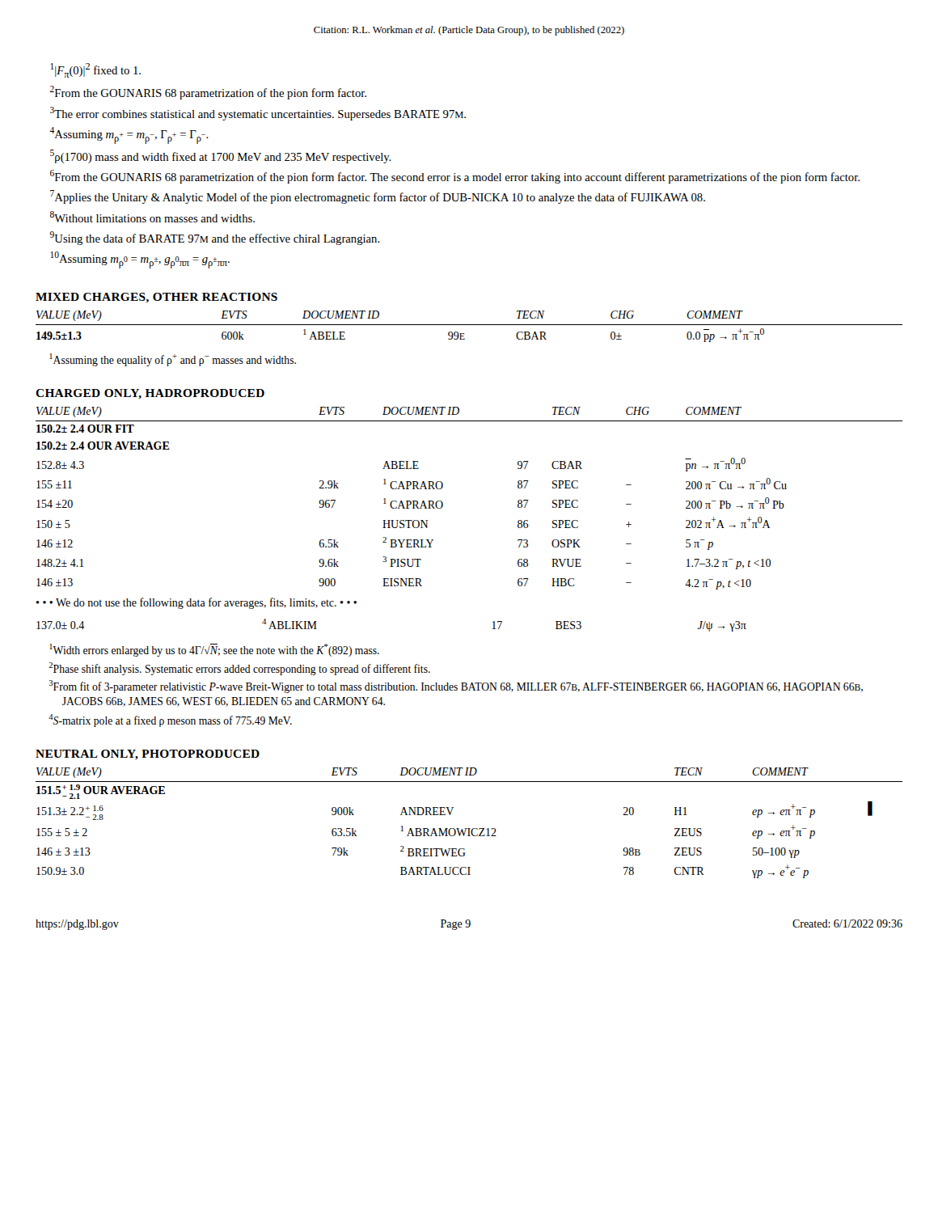Citation: R.L. Workman et al. (Particle Data Group), to be published (2022)
1|Fπ(0)|2 fixed to 1.
2From the GOUNARIS 68 parametrization of the pion form factor.
3The error combines statistical and systematic uncertainties. Supersedes BARATE 97M.
4Assuming mρ+ = mρ−, Γρ+ = Γρ−.
5ρ(1700) mass and width fixed at 1700 MeV and 235 MeV respectively.
6From the GOUNARIS 68 parametrization of the pion form factor. The second error is a model error taking into account different parametrizations of the pion form factor.
7Applies the Unitary & Analytic Model of the pion electromagnetic form factor of DUB-NICKA 10 to analyze the data of FUJIKAWA 08.
8Without limitations on masses and widths.
9Using the data of BARATE 97M and the effective chiral Lagrangian.
10Assuming mρ0 = mρ±, gρ0ππ = gρ±ππ.
MIXED CHARGES, OTHER REACTIONS
| VALUE (MeV) | EVTS | DOCUMENT ID | TECN | CHG | COMMENT |
| --- | --- | --- | --- | --- | --- |
| 149.5±1.3 | 600k | 1 ABELE | 99 E | CBAR | 0± | 0.0 p p → π + π − π 0 |
1Assuming the equality of ρ+ and ρ− masses and widths.
CHARGED ONLY, HADROPRODUCED
| VALUE (MeV) | EVTS | DOCUMENT ID | TECN | CHG | COMMENT |
| --- | --- | --- | --- | --- | --- |
| 150.2± 2.4 OUR FIT | | | | | | |
| 150.2± 2.4 OUR AVERAGE | | | | | | |
| 152.8± 4.3 | | ABELE | 97 | CBAR | | p n → π − π 0 π 0 |
| 155 ±11 | 2.9k | 1 CAPRARO | 87 | SPEC | − | 200 π − Cu → π − π 0 Cu |
| 154 ±20 | 967 | 1 CAPRARO | 87 | SPEC | − | 200 π − Pb → π − π 0 Pb |
| 150 ± 5 | | HUSTON | 86 | SPEC | + | 202 π + A → π + π 0 A |
| 146 ±12 | 6.5k | 2 BYERLY | 73 | OSPK | − | 5 π − p |
| 148.2± 4.1 | 9.6k | 3 PISUT | 68 | RVUE | − | 1.7–3.2 π − p , t <10 |
| 146 ±13 | 900 | EISNER | 67 | HBC | − | 4.2 π − p , t <10 |
• • • We do not use the following data for averages, fits, limits, etc. • • •
| 137.0± 0.4 | | 4 ABLIKIM | 17 | BES3 | | J /ψ → γ3π |
1Width errors enlarged by us to 4Γ/√N; see the note with the K*(892) mass.
2Phase shift analysis. Systematic errors added corresponding to spread of different fits.
3From fit of 3-parameter relativistic P-wave Breit-Wigner to total mass distribution. Includes BATON 68, MILLER 67B, ALFF-STEINBERGER 66, HAGOPIAN 66, HAGOPIAN 66B, JACOBS 66B, JAMES 66, WEST 66, BLIEDEN 65 and CARMONY 64.
4S-matrix pole at a fixed ρ meson mass of 775.49 MeV.
NEUTRAL ONLY, PHOTOPRODUCED
| VALUE (MeV) | EVTS | DOCUMENT ID | TECN | COMMENT |
| --- | --- | --- | --- | --- |
| 151.5 + 1.9 − 2.1 OUR AVERAGE | | | | | |
| 151.3± 2.2 + 1.6 − 2.8 | 900k | ANDREEV | 20 | H1 | ep → e π + π − p |
| 155 ± 5 ± 2 | 63.5k | 1 ABRAMOWICZ12 | | ZEUS | ep → e π + π − p |
| 146 ± 3 ±13 | 79k | 2 BREITWEG | 98 B | ZEUS | 50–100 γ p |
| 150.9± 3.0 | | BARTALUCCI | 78 | CNTR | γ p → e + e − p |
▌
https://pdg.lbl.gov Page 9 Created: 6/1/2022 09:36